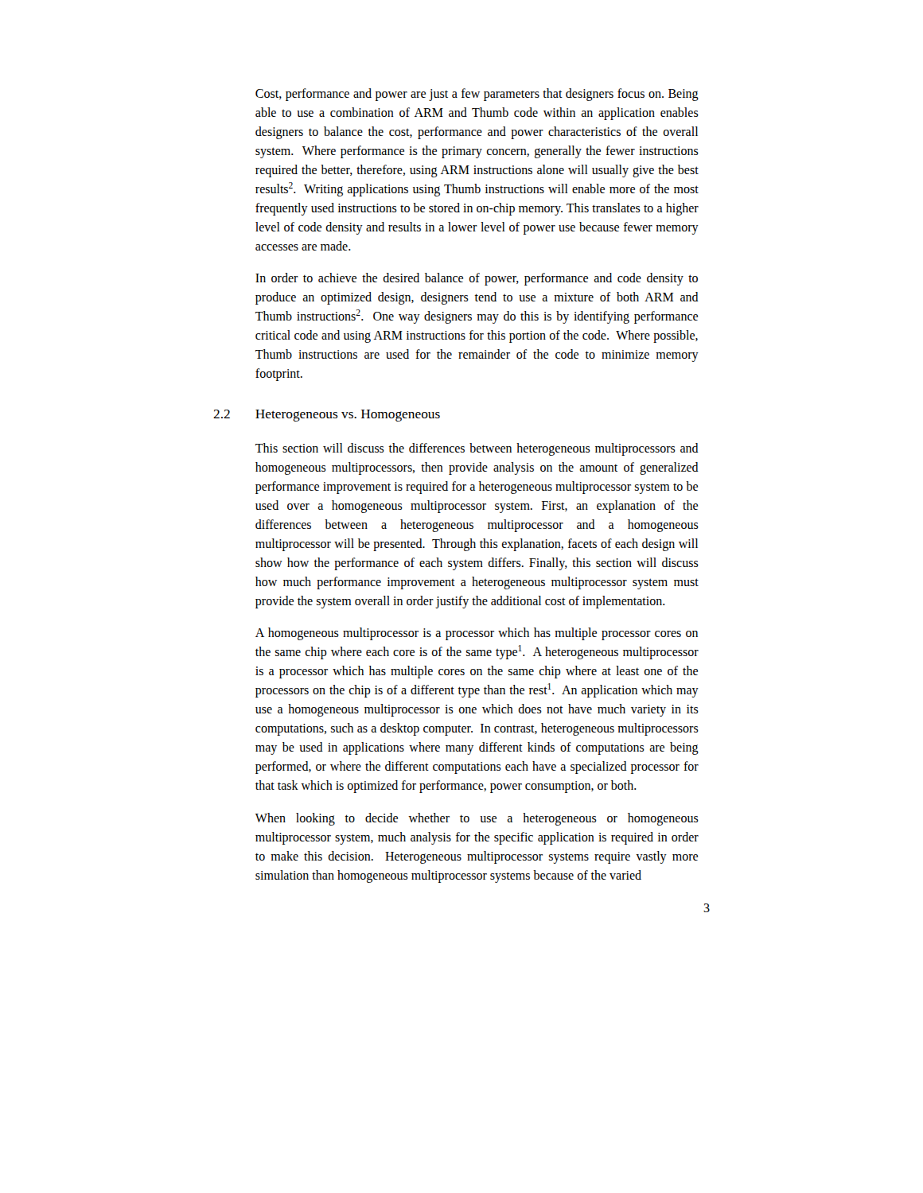Cost, performance and power are just a few parameters that designers focus on. Being able to use a combination of ARM and Thumb code within an application enables designers to balance the cost, performance and power characteristics of the overall system. Where performance is the primary concern, generally the fewer instructions required the better, therefore, using ARM instructions alone will usually give the best results2. Writing applications using Thumb instructions will enable more of the most frequently used instructions to be stored in on-chip memory. This translates to a higher level of code density and results in a lower level of power use because fewer memory accesses are made.
In order to achieve the desired balance of power, performance and code density to produce an optimized design, designers tend to use a mixture of both ARM and Thumb instructions2. One way designers may do this is by identifying performance critical code and using ARM instructions for this portion of the code. Where possible, Thumb instructions are used for the remainder of the code to minimize memory footprint.
2.2 Heterogeneous vs. Homogeneous
This section will discuss the differences between heterogeneous multiprocessors and homogeneous multiprocessors, then provide analysis on the amount of generalized performance improvement is required for a heterogeneous multiprocessor system to be used over a homogeneous multiprocessor system. First, an explanation of the differences between a heterogeneous multiprocessor and a homogeneous multiprocessor will be presented. Through this explanation, facets of each design will show how the performance of each system differs. Finally, this section will discuss how much performance improvement a heterogeneous multiprocessor system must provide the system overall in order justify the additional cost of implementation.
A homogeneous multiprocessor is a processor which has multiple processor cores on the same chip where each core is of the same type1. A heterogeneous multiprocessor is a processor which has multiple cores on the same chip where at least one of the processors on the chip is of a different type than the rest1. An application which may use a homogeneous multiprocessor is one which does not have much variety in its computations, such as a desktop computer. In contrast, heterogeneous multiprocessors may be used in applications where many different kinds of computations are being performed, or where the different computations each have a specialized processor for that task which is optimized for performance, power consumption, or both.
When looking to decide whether to use a heterogeneous or homogeneous multiprocessor system, much analysis for the specific application is required in order to make this decision. Heterogeneous multiprocessor systems require vastly more simulation than homogeneous multiprocessor systems because of the varied
3